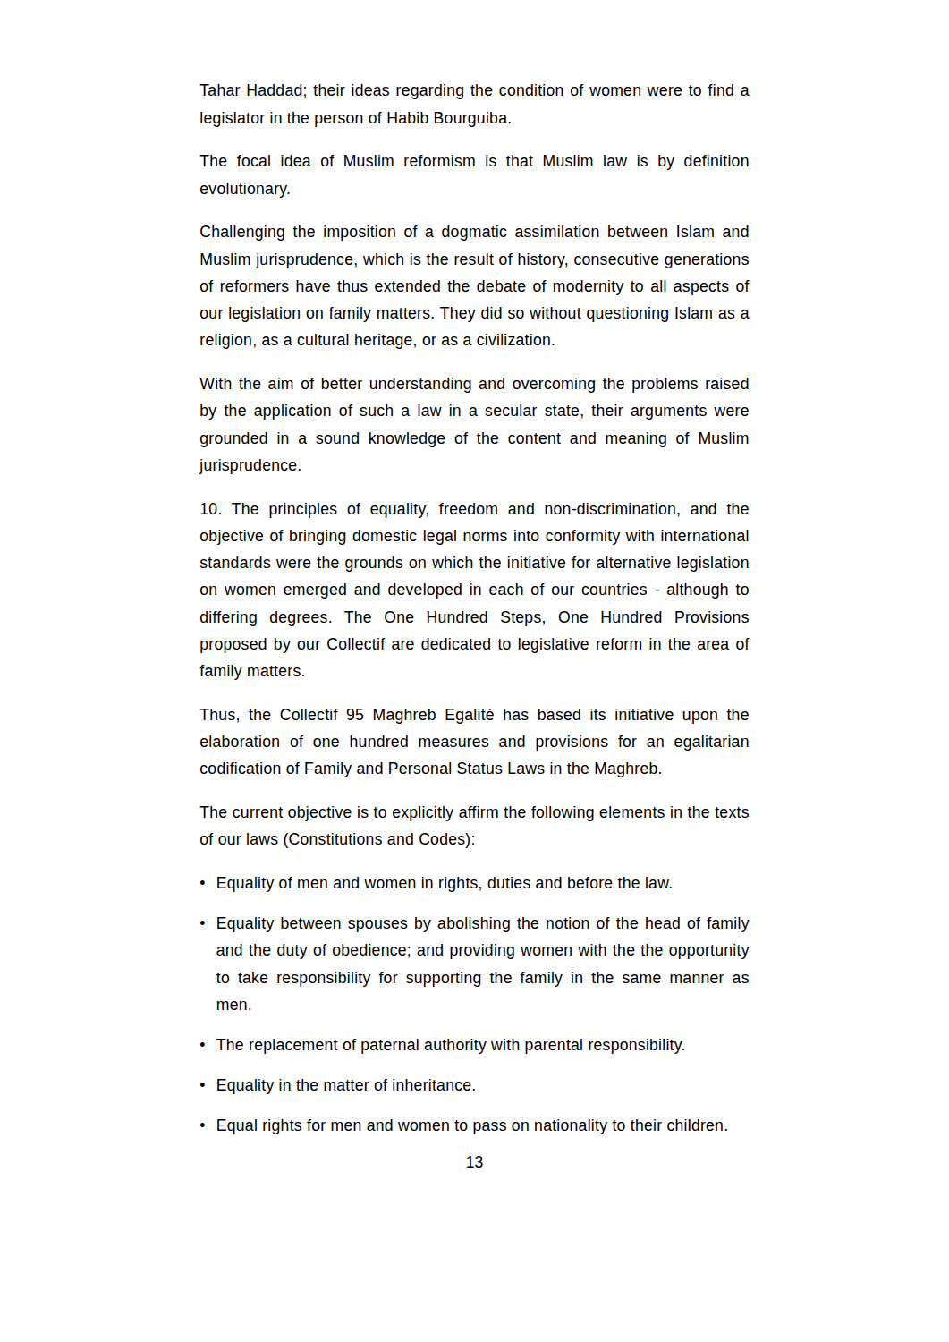Tahar Haddad; their ideas regarding the condition of women were to find a legislator in the person of Habib Bourguiba.
The focal idea of Muslim reformism is that Muslim law is by definition evolutionary.
Challenging the imposition of a dogmatic assimilation between Islam and Muslim jurisprudence, which is the result of history, consecutive generations of reformers have thus extended the debate of modernity to all aspects of our legislation on family matters. They did so without questioning Islam as a religion, as a cultural heritage, or as a civilization.
With the aim of better understanding and overcoming the problems raised by the application of such a law in a secular state, their arguments were grounded in a sound knowledge of the content and meaning of Muslim jurisprudence.
10. The principles of equality, freedom and non-discrimination, and the objective of bringing domestic legal norms into conformity with international standards were the grounds on which the initiative for alternative legislation on women emerged and developed in each of our countries - although to differing degrees. The One Hundred Steps, One Hundred Provisions proposed by our Collectif are dedicated to legislative reform in the area of family matters.
Thus, the Collectif 95 Maghreb Egalité has based its initiative upon the elaboration of one hundred measures and provisions for an egalitarian codification of Family and Personal Status Laws in the Maghreb.
The current objective is to explicitly affirm the following elements in the texts of our laws (Constitutions and Codes):
Equality of men and women in rights, duties and before the law.
Equality between spouses by abolishing the notion of the head of family and the duty of obedience; and providing women with the the opportunity to take responsibility for supporting the family in the same manner as men.
The replacement of paternal authority with parental responsibility.
Equality in the matter of inheritance.
Equal rights for men and women to pass on nationality to their children.
13